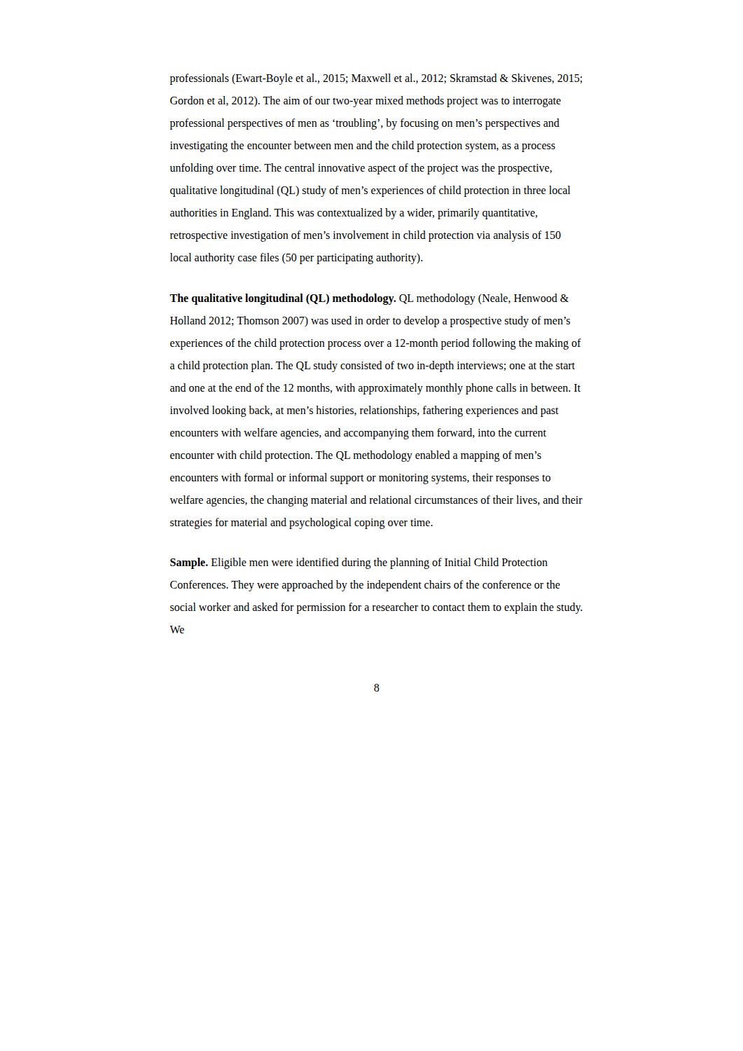professionals (Ewart-Boyle et al., 2015; Maxwell et al., 2012; Skramstad & Skivenes, 2015; Gordon et al, 2012). The aim of our two-year mixed methods project was to interrogate professional perspectives of men as ‘troubling’, by focusing on men’s perspectives and investigating the encounter between men and the child protection system, as a process unfolding over time. The central innovative aspect of the project was the prospective, qualitative longitudinal (QL) study of men’s experiences of child protection in three local authorities in England. This was contextualized by a wider, primarily quantitative, retrospective investigation of men’s involvement in child protection via analysis of 150 local authority case files (50 per participating authority).
The qualitative longitudinal (QL) methodology. QL methodology (Neale, Henwood & Holland 2012; Thomson 2007) was used in order to develop a prospective study of men’s experiences of the child protection process over a 12-month period following the making of a child protection plan. The QL study consisted of two in-depth interviews; one at the start and one at the end of the 12 months, with approximately monthly phone calls in between. It involved looking back, at men’s histories, relationships, fathering experiences and past encounters with welfare agencies, and accompanying them forward, into the current encounter with child protection. The QL methodology enabled a mapping of men’s encounters with formal or informal support or monitoring systems, their responses to welfare agencies, the changing material and relational circumstances of their lives, and their strategies for material and psychological coping over time.
Sample. Eligible men were identified during the planning of Initial Child Protection Conferences. They were approached by the independent chairs of the conference or the social worker and asked for permission for a researcher to contact them to explain the study. We
8